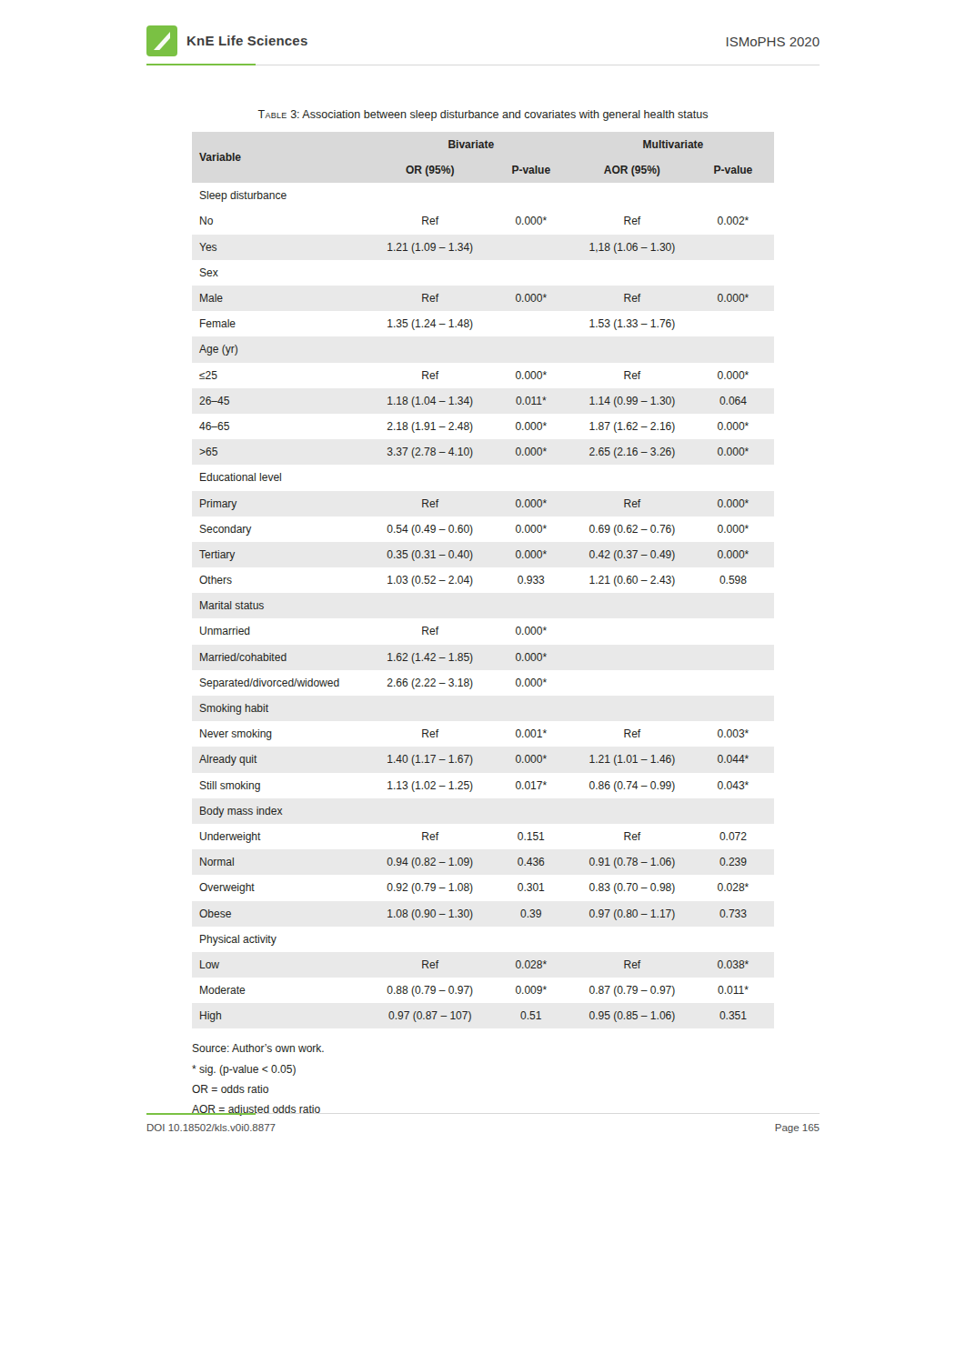KnE Life Sciences
ISMoPHS 2020
Table 3: Association between sleep disturbance and covariates with general health status
| Variable | Bivariate | Multivariate |
| --- | --- | --- |
| OR (95%) | P-value | AOR (95%) | P-value |
| Sleep disturbance | | | | |
| No | Ref | 0.000* | Ref | 0.002* |
| Yes | 1.21 (1.09 – 1.34) | | 1,18 (1.06 – 1.30) | |
| Sex | | | | |
| Male | Ref | 0.000* | Ref | 0.000* |
| Female | 1.35 (1.24 – 1.48) | | 1.53 (1.33 – 1.76) | |
| Age (yr) | | | | |
| ≤25 | Ref | 0.000* | Ref | 0.000* |
| 26–45 | 1.18 (1.04 – 1.34) | 0.011* | 1.14 (0.99 – 1.30) | 0.064 |
| 46–65 | 2.18 (1.91 – 2.48) | 0.000* | 1.87 (1.62 – 2.16) | 0.000* |
| >65 | 3.37 (2.78 – 4.10) | 0.000* | 2.65 (2.16 – 3.26) | 0.000* |
| Educational level | | | | |
| Primary | Ref | 0.000* | Ref | 0.000* |
| Secondary | 0.54 (0.49 – 0.60) | 0.000* | 0.69 (0.62 – 0.76) | 0.000* |
| Tertiary | 0.35 (0.31 – 0.40) | 0.000* | 0.42 (0.37 – 0.49) | 0.000* |
| Others | 1.03 (0.52 – 2.04) | 0.933 | 1.21 (0.60 – 2.43) | 0.598 |
| Marital status | | | | |
| Unmarried | Ref | 0.000* | | |
| Married/cohabited | 1.62 (1.42 – 1.85) | 0.000* | | |
| Separated/divorced/widowed | 2.66 (2.22 – 3.18) | 0.000* | | |
| Smoking habit | | | | |
| Never smoking | Ref | 0.001* | Ref | 0.003* |
| Already quit | 1.40 (1.17 – 1.67) | 0.000* | 1.21 (1.01 – 1.46) | 0.044* |
| Still smoking | 1.13 (1.02 – 1.25) | 0.017* | 0.86 (0.74 – 0.99) | 0.043* |
| Body mass index | | | | |
| Underweight | Ref | 0.151 | Ref | 0.072 |
| Normal | 0.94 (0.82 – 1.09) | 0.436 | 0.91 (0.78 – 1.06) | 0.239 |
| Overweight | 0.92 (0.79 – 1.08) | 0.301 | 0.83 (0.70 – 0.98) | 0.028* |
| Obese | 1.08 (0.90 – 1.30) | 0.39 | 0.97 (0.80 – 1.17) | 0.733 |
| Physical activity | | | | |
| Low | Ref | 0.028* | Ref | 0.038* |
| Moderate | 0.88 (0.79 – 0.97) | 0.009* | 0.87 (0.79 – 0.97) | 0.011* |
| High | 0.97 (0.87 – 107) | 0.51 | 0.95 (0.85 – 1.06) | 0.351 |
Source: Author’s own work.
* sig. (p-value < 0.05)
OR = odds ratio
AOR = adjusted odds ratio
DOI 10.18502/kls.v0i0.8877
Page 165